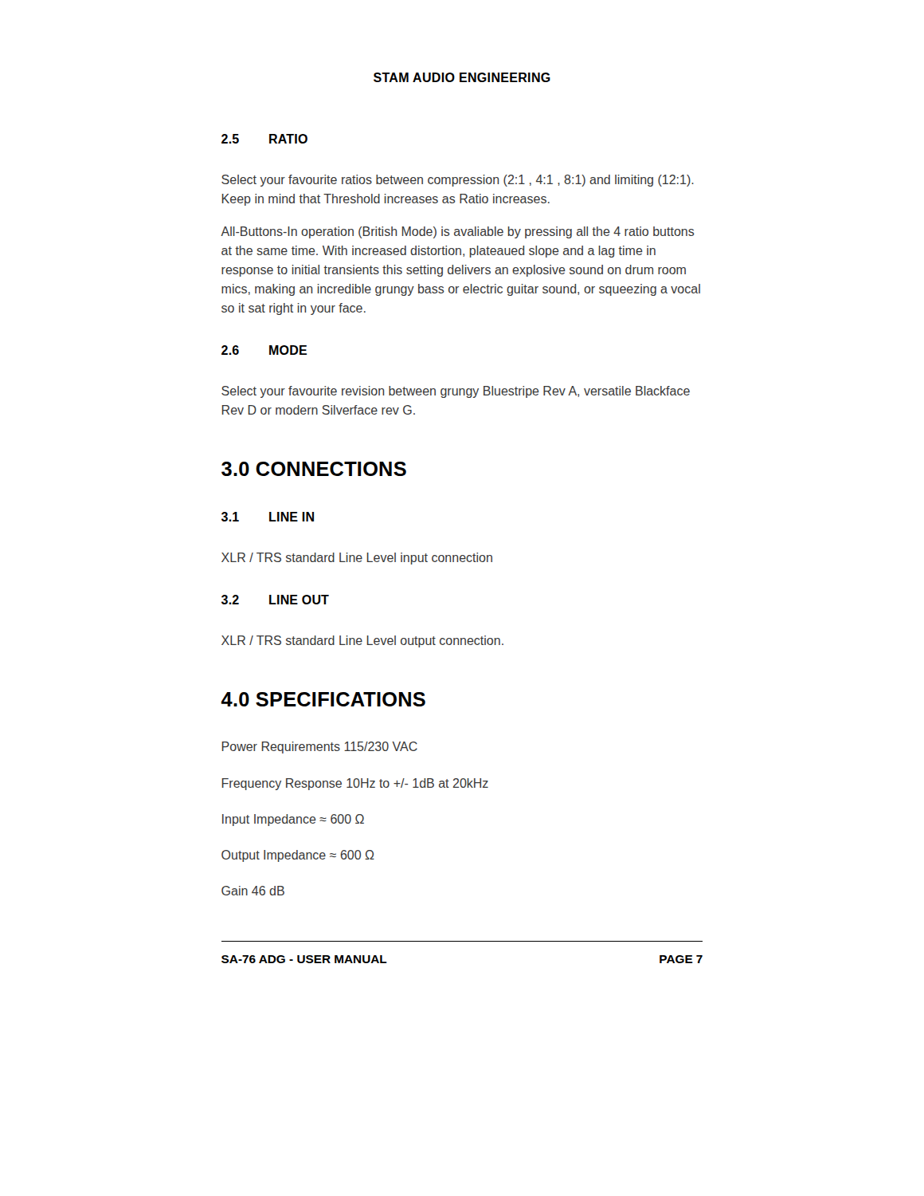STAM AUDIO ENGINEERING
2.5 RATIO
Select your favourite ratios between compression (2:1 , 4:1 , 8:1) and limiting (12:1). Keep in mind that Threshold increases as Ratio increases.
All-Buttons-In operation (British Mode) is avaliable by pressing all the 4 ratio buttons at the same time. With increased distortion, plateaued slope and a lag time in response to initial transients this setting delivers an explosive sound on drum room mics, making an incredible grungy bass or electric guitar sound, or squeezing a vocal so it sat right in your face.
2.6 MODE
Select your favourite revision between grungy Bluestripe Rev A, versatile Blackface Rev D or modern Silverface rev G.
3.0 CONNECTIONS
3.1 LINE IN
XLR / TRS standard Line Level input connection
3.2 LINE OUT
XLR / TRS standard Line Level output connection.
4.0 SPECIFICATIONS
Power Requirements 115/230 VAC
Frequency Response 10Hz to +/- 1dB at 20kHz
Input Impedance ≈ 600 Ω
Output Impedance ≈ 600 Ω
Gain 46 dB
SA-76 ADG - USER MANUAL PAGE 7